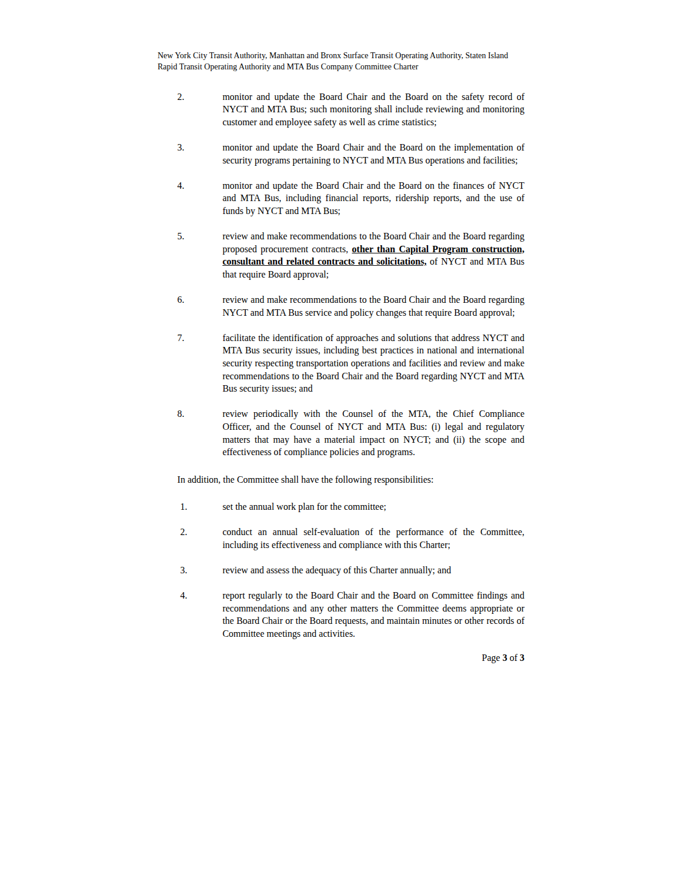New York City Transit Authority, Manhattan and Bronx Surface Transit Operating Authority, Staten Island Rapid Transit Operating Authority and MTA Bus Company Committee Charter
2. monitor and update the Board Chair and the Board on the safety record of NYCT and MTA Bus; such monitoring shall include reviewing and monitoring customer and employee safety as well as crime statistics;
3. monitor and update the Board Chair and the Board on the implementation of security programs pertaining to NYCT and MTA Bus operations and facilities;
4. monitor and update the Board Chair and the Board on the finances of NYCT and MTA Bus, including financial reports, ridership reports, and the use of funds by NYCT and MTA Bus;
5. review and make recommendations to the Board Chair and the Board regarding proposed procurement contracts, other than Capital Program construction, consultant and related contracts and solicitations, of NYCT and MTA Bus that require Board approval;
6. review and make recommendations to the Board Chair and the Board regarding NYCT and MTA Bus service and policy changes that require Board approval;
7. facilitate the identification of approaches and solutions that address NYCT and MTA Bus security issues, including best practices in national and international security respecting transportation operations and facilities and review and make recommendations to the Board Chair and the Board regarding NYCT and MTA Bus security issues; and
8. review periodically with the Counsel of the MTA, the Chief Compliance Officer, and the Counsel of NYCT and MTA Bus: (i) legal and regulatory matters that may have a material impact on NYCT; and (ii) the scope and effectiveness of compliance policies and programs.
In addition, the Committee shall have the following responsibilities:
1. set the annual work plan for the committee;
2. conduct an annual self-evaluation of the performance of the Committee, including its effectiveness and compliance with this Charter;
3. review and assess the adequacy of this Charter annually; and
4. report regularly to the Board Chair and the Board on Committee findings and recommendations and any other matters the Committee deems appropriate or the Board Chair or the Board requests, and maintain minutes or other records of Committee meetings and activities.
Page 3 of 3